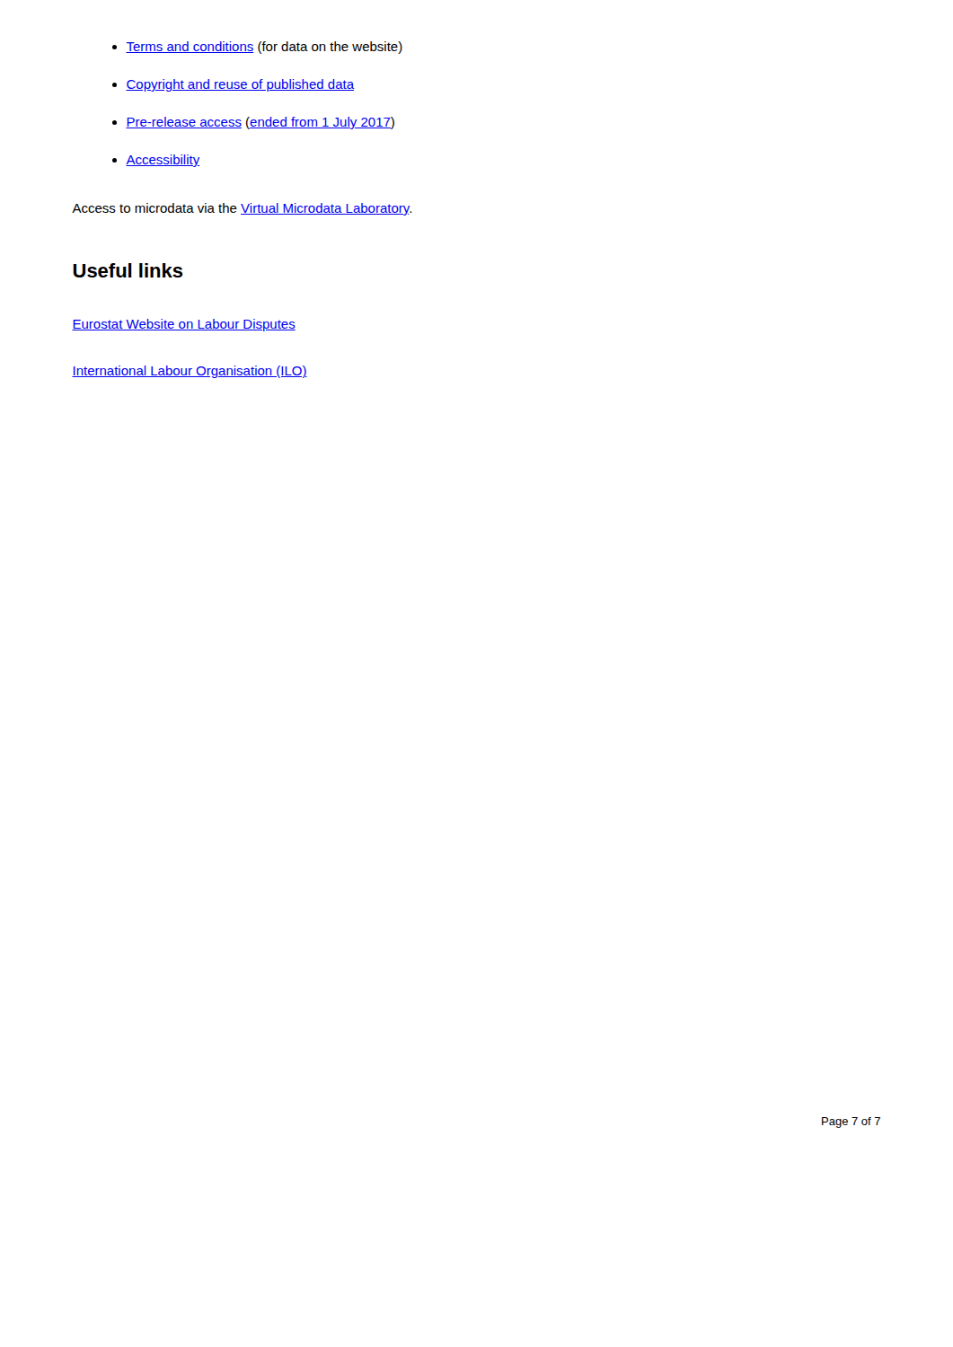Terms and conditions (for data on the website)
Copyright and reuse of published data
Pre-release access (ended from 1 July 2017)
Accessibility
Access to microdata via the Virtual Microdata Laboratory.
Useful links
Eurostat Website on Labour Disputes
International Labour Organisation (ILO)
Page 7 of 7